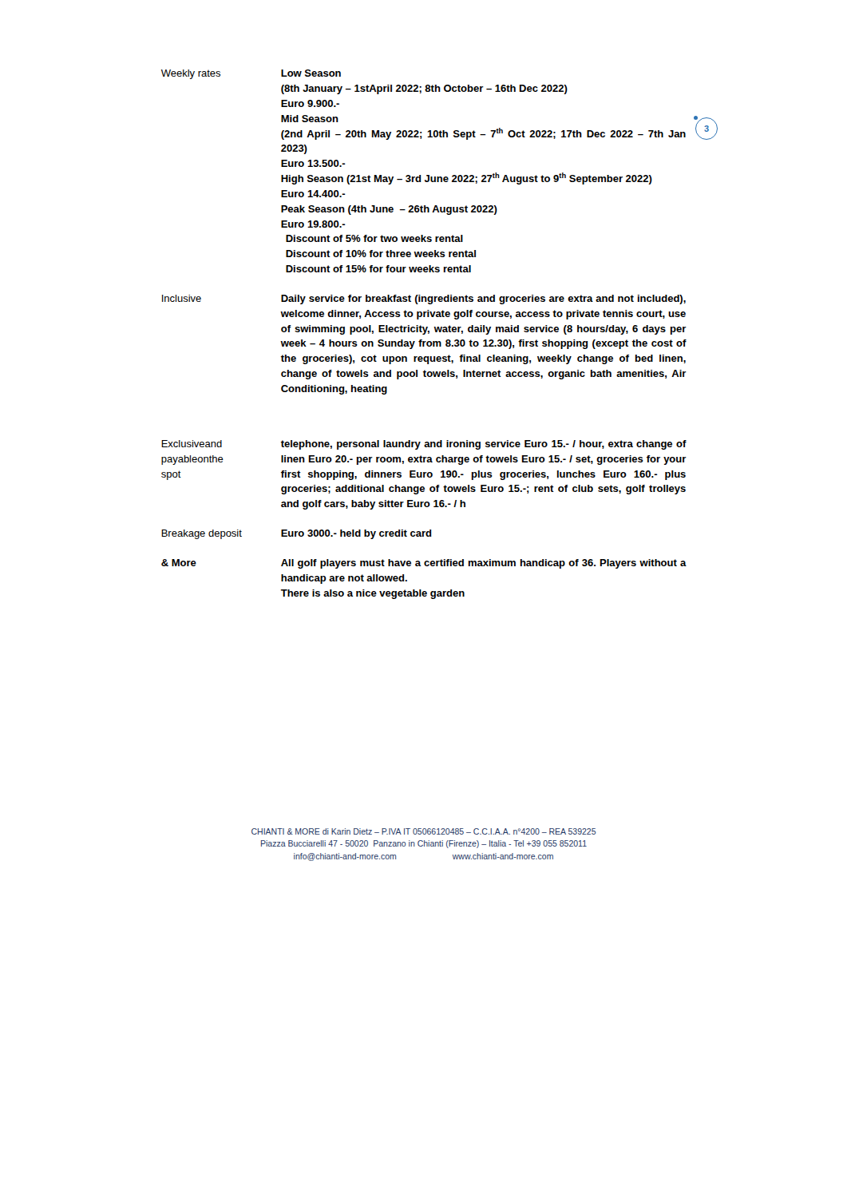3
| Weekly rates | Low Season (8th January – 1stApril 2022; 8th October – 16th Dec 2022) Euro 9.900.- Mid Season (2nd April – 20th May 2022; 10th Sept – 7 th Oct 2022; 17th Dec 2022 – 7th Jan 2023) Euro 13.500.- High Season (21st May – 3rd June 2022; 27 th August to 9 th September 2022) Euro 14.400.- Peak Season (4th June – 26th August 2022) Euro 19.800.- Discount of 5% for two weeks rental Discount of 10% for three weeks rental Discount of 15% for four weeks rental |
| Inclusive | Daily service for breakfast (ingredients and groceries are extra and not included), welcome dinner, Access to private golf course, access to private tennis court, use of swimming pool, Electricity, water, daily maid service (8 hours/day, 6 days per week – 4 hours on Sunday from 8.30 to 12.30), first shopping (except the cost of the groceries), cot upon request, final cleaning, weekly change of bed linen, change of towels and pool towels, Internet access, organic bath amenities, Air Conditioning, heating |
| Exclusive and payable on the spot | telephone, personal laundry and ironing service Euro 15.- / hour, extra change of linen Euro 20.- per room, extra charge of towels Euro 15.- / set, groceries for your first shopping, dinners Euro 190.- plus groceries, lunches Euro 160.- plus groceries; additional change of towels Euro 15.-; rent of club sets, golf trolleys and golf cars, baby sitter Euro 16.- / h |
| Breakage deposit | Euro 3000.- held by credit card |
| & More | All golf players must have a certified maximum handicap of 36. Players without a handicap are not allowed. There is also a nice vegetable garden |
CHIANTI & MORE di Karin Dietz – P.IVA IT 05066120485 – C.C.I.A.A. n°4200 – REA 539225
Piazza Bucciarelli 47 - 50020 Panzano in Chianti (Firenze) – Italia - Tel +39 055 852011
info@chianti-and-more.com www.chianti-and-more.com